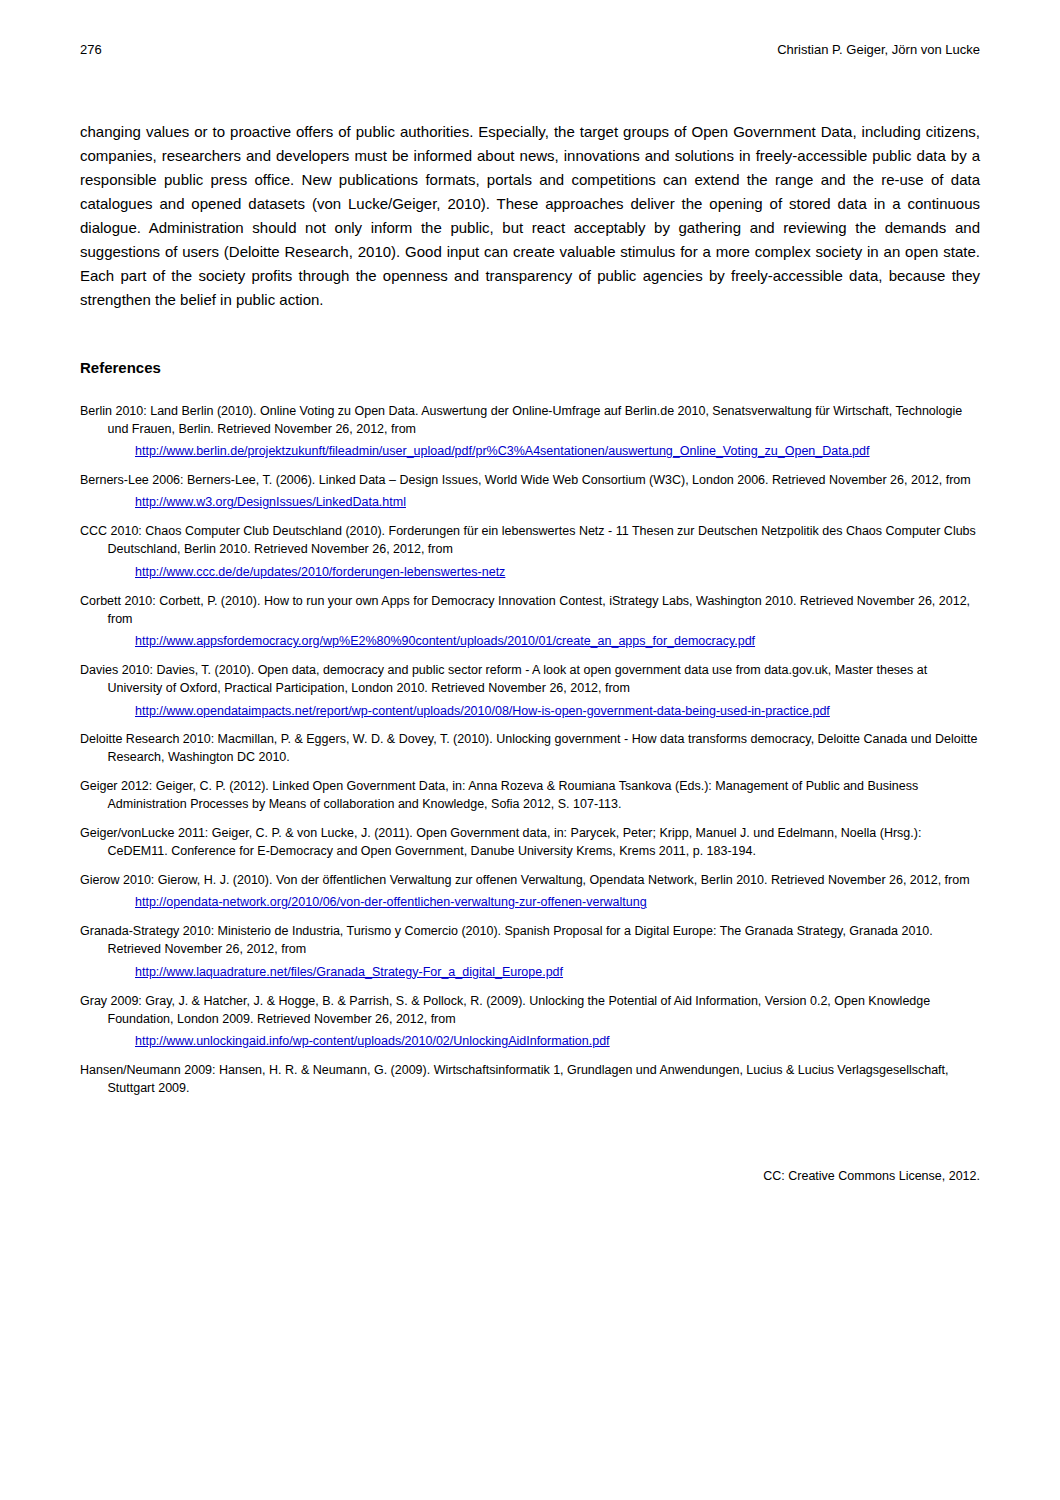276 Christian P. Geiger, Jörn von Lucke
changing values or to proactive offers of public authorities. Especially, the target groups of Open Government Data, including citizens, companies, researchers and developers must be informed about news, innovations and solutions in freely-accessible public data by a responsible public press office. New publications formats, portals and competitions can extend the range and the re-use of data catalogues and opened datasets (von Lucke/Geiger, 2010). These approaches deliver the opening of stored data in a continuous dialogue. Administration should not only inform the public, but react acceptably by gathering and reviewing the demands and suggestions of users (Deloitte Research, 2010). Good input can create valuable stimulus for a more complex society in an open state. Each part of the society profits through the openness and transparency of public agencies by freely-accessible data, because they strengthen the belief in public action.
References
Berlin 2010: Land Berlin (2010). Online Voting zu Open Data. Auswertung der Online-Umfrage auf Berlin.de 2010, Senatsverwaltung für Wirtschaft, Technologie und Frauen, Berlin. Retrieved November 26, 2012, from http://www.berlin.de/projektzukunft/fileadmin/user_upload/pdf/pr%C3%A4sentationen/auswertung_Online_Voting_zu_Open_Data.pdf
Berners-Lee 2006: Berners-Lee, T. (2006). Linked Data – Design Issues, World Wide Web Consortium (W3C), London 2006. Retrieved November 26, 2012, from http://www.w3.org/DesignIssues/LinkedData.html
CCC 2010: Chaos Computer Club Deutschland (2010). Forderungen für ein lebenswertes Netz - 11 Thesen zur Deutschen Netzpolitik des Chaos Computer Clubs Deutschland, Berlin 2010. Retrieved November 26, 2012, from http://www.ccc.de/de/updates/2010/forderungen-lebenswertes-netz
Corbett 2010: Corbett, P. (2010). How to run your own Apps for Democracy Innovation Contest, iStrategy Labs, Washington 2010. Retrieved November 26, 2012, from http://www.appsfordemocracy.org/wp%E2%80%90content/uploads/2010/01/create_an_apps_for_democracy.pdf
Davies 2010: Davies, T. (2010). Open data, democracy and public sector reform - A look at open government data use from data.gov.uk, Master theses at University of Oxford, Practical Participation, London 2010. Retrieved November 26, 2012, from http://www.opendataimpacts.net/report/wp-content/uploads/2010/08/How-is-open-government-data-being-used-in-practice.pdf
Deloitte Research 2010: Macmillan, P. & Eggers, W. D. & Dovey, T. (2010). Unlocking government - How data transforms democracy, Deloitte Canada und Deloitte Research, Washington DC 2010.
Geiger 2012: Geiger, C. P. (2012). Linked Open Government Data, in: Anna Rozeva & Roumiana Tsankova (Eds.): Management of Public and Business Administration Processes by Means of collaboration and Knowledge, Sofia 2012, S. 107-113.
Geiger/vonLucke 2011: Geiger, C. P. & von Lucke, J. (2011). Open Government data, in: Parycek, Peter; Kripp, Manuel J. und Edelmann, Noella (Hrsg.): CeDEM11. Conference for E-Democracy and Open Government, Danube University Krems, Krems 2011, p. 183-194.
Gierow 2010: Gierow, H. J. (2010). Von der öffentlichen Verwaltung zur offenen Verwaltung, Opendata Network, Berlin 2010. Retrieved November 26, 2012, from http://opendata-network.org/2010/06/von-der-offentlichen-verwaltung-zur-offenen-verwaltung
Granada-Strategy 2010: Ministerio de Industria, Turismo y Comercio (2010). Spanish Proposal for a Digital Europe: The Granada Strategy, Granada 2010. Retrieved November 26, 2012, from http://www.laquadrature.net/files/Granada_Strategy-For_a_digital_Europe.pdf
Gray 2009: Gray, J. & Hatcher, J. & Hogge, B. & Parrish, S. & Pollock, R. (2009). Unlocking the Potential of Aid Information, Version 0.2, Open Knowledge Foundation, London 2009. Retrieved November 26, 2012, from http://www.unlockingaid.info/wp-content/uploads/2010/02/UnlockingAidInformation.pdf
Hansen/Neumann 2009: Hansen, H. R. & Neumann, G. (2009). Wirtschaftsinformatik 1, Grundlagen und Anwendungen, Lucius & Lucius Verlagsgesellschaft, Stuttgart 2009.
CC: Creative Commons License, 2012.